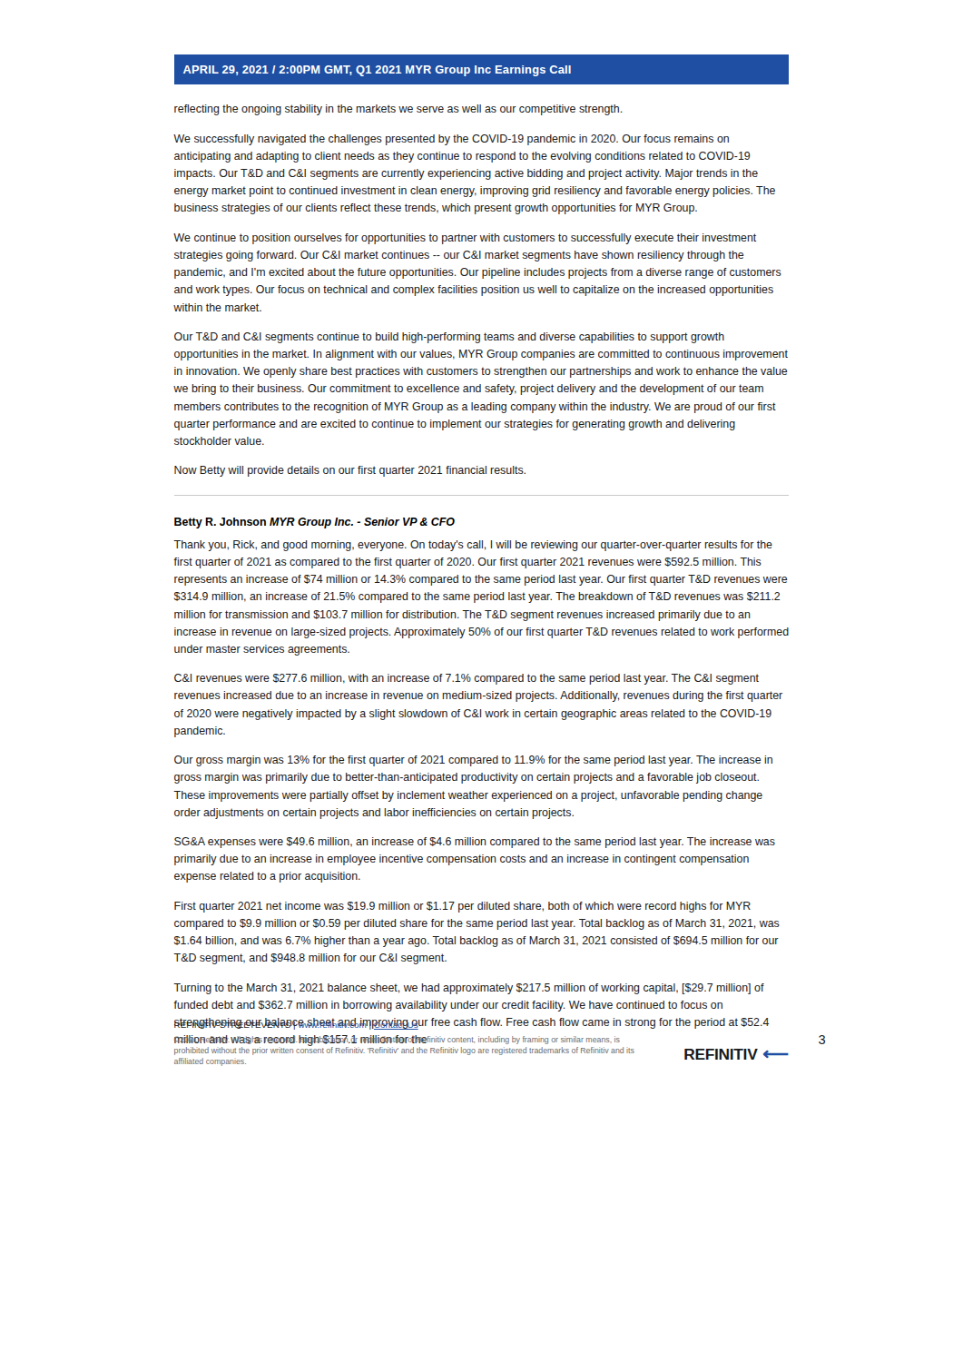APRIL 29, 2021 / 2:00PM GMT, Q1 2021 MYR Group Inc Earnings Call
reflecting the ongoing stability in the markets we serve as well as our competitive strength.
We successfully navigated the challenges presented by the COVID-19 pandemic in 2020. Our focus remains on anticipating and adapting to client needs as they continue to respond to the evolving conditions related to COVID-19 impacts. Our T&D and C&I segments are currently experiencing active bidding and project activity. Major trends in the energy market point to continued investment in clean energy, improving grid resiliency and favorable energy policies. The business strategies of our clients reflect these trends, which present growth opportunities for MYR Group.
We continue to position ourselves for opportunities to partner with customers to successfully execute their investment strategies going forward. Our C&I market continues -- our C&I market segments have shown resiliency through the pandemic, and I'm excited about the future opportunities. Our pipeline includes projects from a diverse range of customers and work types. Our focus on technical and complex facilities position us well to capitalize on the increased opportunities within the market.
Our T&D and C&I segments continue to build high-performing teams and diverse capabilities to support growth opportunities in the market. In alignment with our values, MYR Group companies are committed to continuous improvement in innovation. We openly share best practices with customers to strengthen our partnerships and work to enhance the value we bring to their business. Our commitment to excellence and safety, project delivery and the development of our team members contributes to the recognition of MYR Group as a leading company within the industry. We are proud of our first quarter performance and are excited to continue to implement our strategies for generating growth and delivering stockholder value.
Now Betty will provide details on our first quarter 2021 financial results.
Betty R. Johnson MYR Group Inc. - Senior VP & CFO
Thank you, Rick, and good morning, everyone. On today's call, I will be reviewing our quarter-over-quarter results for the first quarter of 2021 as compared to the first quarter of 2020. Our first quarter 2021 revenues were $592.5 million. This represents an increase of $74 million or 14.3% compared to the same period last year. Our first quarter T&D revenues were $314.9 million, an increase of 21.5% compared to the same period last year. The breakdown of T&D revenues was $211.2 million for transmission and $103.7 million for distribution. The T&D segment revenues increased primarily due to an increase in revenue on large-sized projects. Approximately 50% of our first quarter T&D revenues related to work performed under master services agreements.
C&I revenues were $277.6 million, with an increase of 7.1% compared to the same period last year. The C&I segment revenues increased due to an increase in revenue on medium-sized projects. Additionally, revenues during the first quarter of 2020 were negatively impacted by a slight slowdown of C&I work in certain geographic areas related to the COVID-19 pandemic.
Our gross margin was 13% for the first quarter of 2021 compared to 11.9% for the same period last year. The increase in gross margin was primarily due to better-than-anticipated productivity on certain projects and a favorable job closeout. These improvements were partially offset by inclement weather experienced on a project, unfavorable pending change order adjustments on certain projects and labor inefficiencies on certain projects.
SG&A expenses were $49.6 million, an increase of $4.6 million compared to the same period last year. The increase was primarily due to an increase in employee incentive compensation costs and an increase in contingent compensation expense related to a prior acquisition.
First quarter 2021 net income was $19.9 million or $1.17 per diluted share, both of which were record highs for MYR compared to $9.9 million or $0.59 per diluted share for the same period last year. Total backlog as of March 31, 2021, was $1.64 billion, and was 6.7% higher than a year ago. Total backlog as of March 31, 2021 consisted of $694.5 million for our T&D segment, and $948.8 million for our C&I segment.
Turning to the March 31, 2021 balance sheet, we had approximately $217.5 million of working capital, [$29.7 million] of funded debt and $362.7 million in borrowing availability under our credit facility. We have continued to focus on strengthening our balance sheet and improving our free cash flow. Free cash flow came in strong for the period at $52.4 million and was a record high $157.1 million for the
REFINITIV STREETEVENTS | www.refinitiv.com | Contact Us
©2021 Refinitiv. All rights reserved. Republication or redistribution of Refinitiv content, including by framing or similar means, is
prohibited without the prior written consent of Refinitiv. 'Refinitiv' and the Refinitiv logo are registered trademarks of Refinitiv and its
affiliated companies.
REFINITIV⟶
3